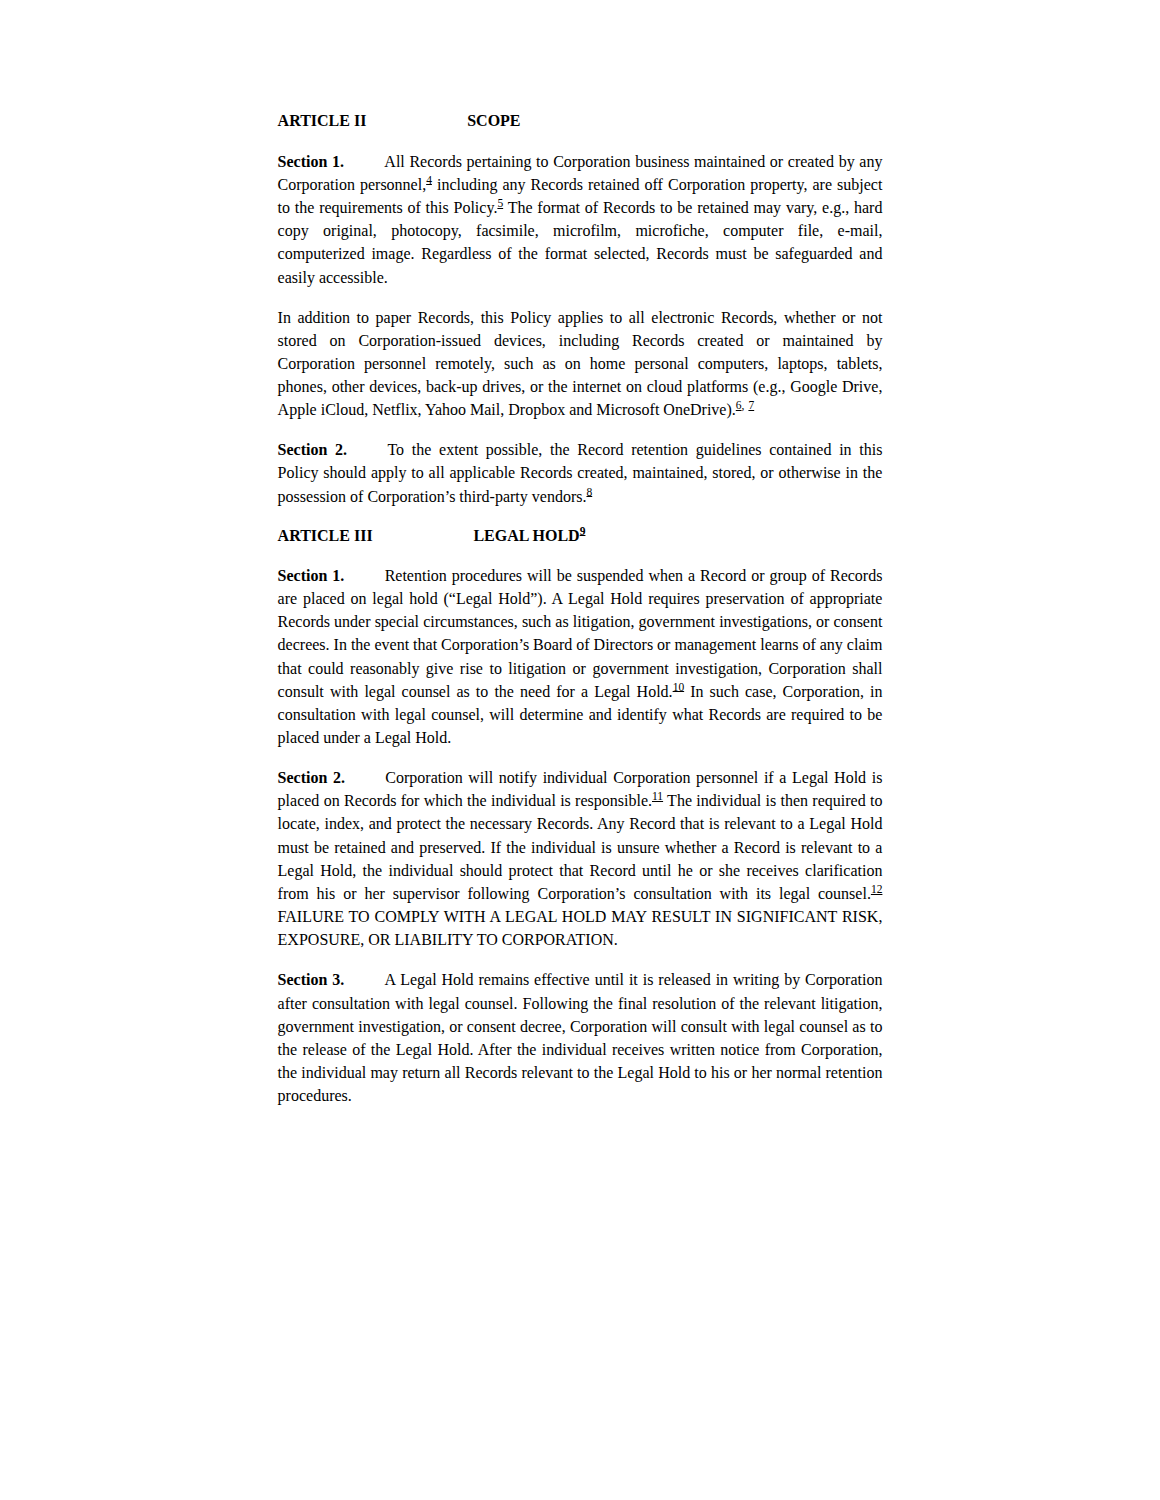ARTICLE II SCOPE
Section 1. All Records pertaining to Corporation business maintained or created by any Corporation personnel,4 including any Records retained off Corporation property, are subject to the requirements of this Policy.5 The format of Records to be retained may vary, e.g., hard copy original, photocopy, facsimile, microfilm, microfiche, computer file, e-mail, computerized image. Regardless of the format selected, Records must be safeguarded and easily accessible.
In addition to paper Records, this Policy applies to all electronic Records, whether or not stored on Corporation-issued devices, including Records created or maintained by Corporation personnel remotely, such as on home personal computers, laptops, tablets, phones, other devices, back-up drives, or the internet on cloud platforms (e.g., Google Drive, Apple iCloud, Netflix, Yahoo Mail, Dropbox and Microsoft OneDrive).6, 7
Section 2. To the extent possible, the Record retention guidelines contained in this Policy should apply to all applicable Records created, maintained, stored, or otherwise in the possession of Corporation’s third-party vendors.8
ARTICLE III LEGAL HOLD9
Section 1. Retention procedures will be suspended when a Record or group of Records are placed on legal hold (“Legal Hold”). A Legal Hold requires preservation of appropriate Records under special circumstances, such as litigation, government investigations, or consent decrees. In the event that Corporation’s Board of Directors or management learns of any claim that could reasonably give rise to litigation or government investigation, Corporation shall consult with legal counsel as to the need for a Legal Hold.10 In such case, Corporation, in consultation with legal counsel, will determine and identify what Records are required to be placed under a Legal Hold.
Section 2. Corporation will notify individual Corporation personnel if a Legal Hold is placed on Records for which the individual is responsible.11 The individual is then required to locate, index, and protect the necessary Records. Any Record that is relevant to a Legal Hold must be retained and preserved. If the individual is unsure whether a Record is relevant to a Legal Hold, the individual should protect that Record until he or she receives clarification from his or her supervisor following Corporation’s consultation with its legal counsel.12 Failure to comply with a Legal Hold may result in significant risk, exposure, or liability to Corporation.
Section 3. A Legal Hold remains effective until it is released in writing by Corporation after consultation with legal counsel. Following the final resolution of the relevant litigation, government investigation, or consent decree, Corporation will consult with legal counsel as to the release of the Legal Hold. After the individual receives written notice from Corporation, the individual may return all Records relevant to the Legal Hold to his or her normal retention procedures.